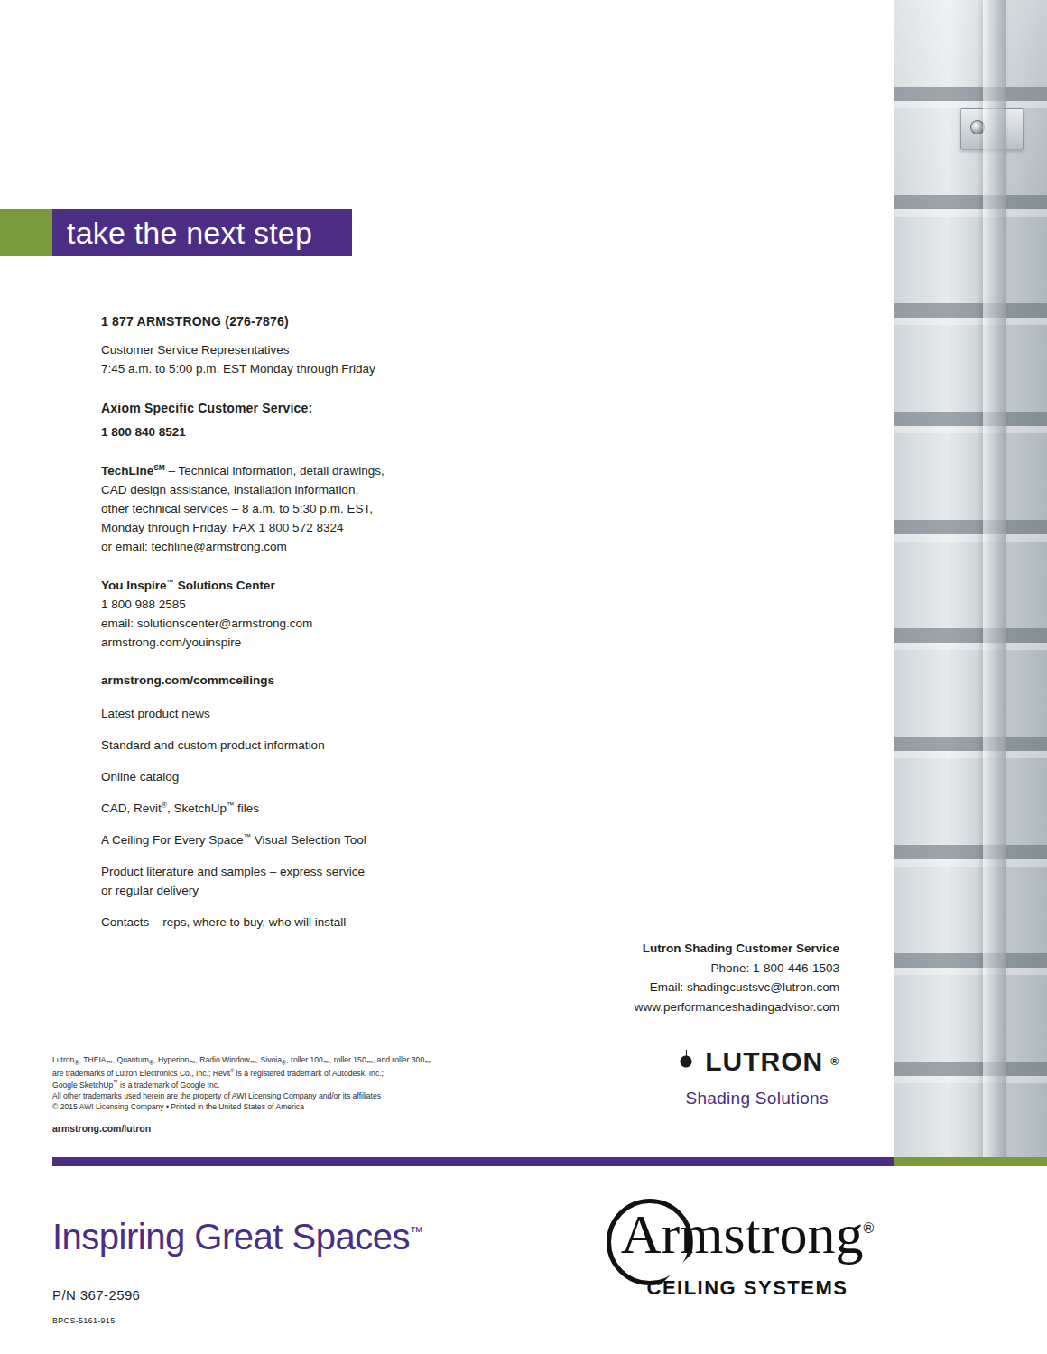take the next step
1 877 ARMSTRONG (276-7876)
Customer Service Representatives
7:45 a.m. to 5:00 p.m. EST Monday through Friday
Axiom Specific Customer Service:
1 800 840 8521
TechLineSM – Technical information, detail drawings,
CAD design assistance, installation information,
other technical services – 8 a.m. to 5:30 p.m. EST,
Monday through Friday. FAX 1 800 572 8324
or email: techline@armstrong.com
You Inspire™ Solutions Center
1 800 988 2585
email: solutionscenter@armstrong.com
armstrong.com/youinspire
armstrong.com/commceilings
Latest product news
Standard and custom product information
Online catalog
CAD, Revit®, SketchUp™ files
A Ceiling For Every Space™ Visual Selection Tool
Product literature and samples – express service
or regular delivery
Contacts – reps, where to buy, who will install
Lutron Shading Customer Service
Phone: 1-800-446-1503
Email: shadingcustsvc@lutron.com
www.performanceshadingadvisor.com
LUTRON®
Shading Solutions
Lutron®, THEIA™, Quantum®, Hyperion™, Radio Window™, Sivoia®, roller 100™, roller 150™, and roller 300™
are trademarks of Lutron Electronics Co., Inc.; Revit® is a registered trademark of Autodesk, Inc.;
Google SketchUp™ is a trademark of Google Inc.
All other trademarks used herein are the property of AWI Licensing Company and/or its affiliates
© 2015 AWI Licensing Company • Printed in the United States of America armstrong.com/lutron
Inspiring Great Spaces™
P/N 367-2596
BPCS-5161-915
Armstrong®
CEILING SYSTEMS